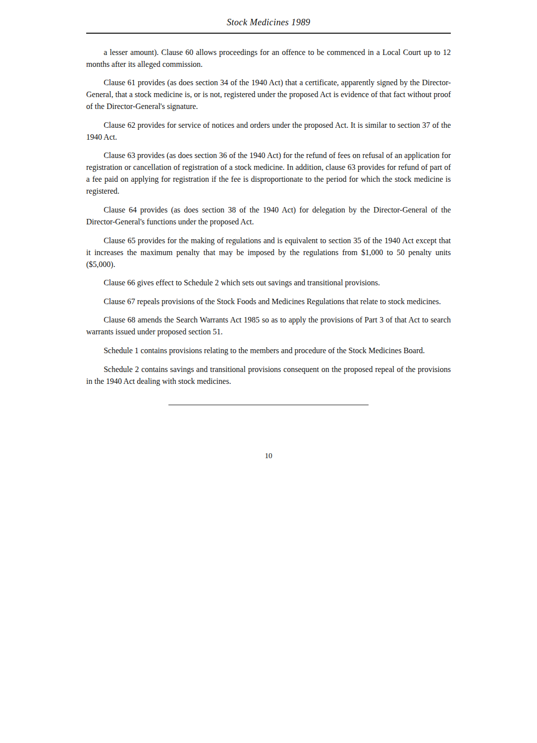Stock Medicines 1989
a lesser amount). Clause 60 allows proceedings for an offence to be commenced in a Local Court up to 12 months after its alleged commission.
Clause 61 provides (as does section 34 of the 1940 Act) that a certificate, apparently signed by the Director-General, that a stock medicine is, or is not, registered under the proposed Act is evidence of that fact without proof of the Director-General's signature.
Clause 62 provides for service of notices and orders under the proposed Act. It is similar to section 37 of the 1940 Act.
Clause 63 provides (as does section 36 of the 1940 Act) for the refund of fees on refusal of an application for registration or cancellation of registration of a stock medicine. In addition, clause 63 provides for refund of part of a fee paid on applying for registration if the fee is disproportionate to the period for which the stock medicine is registered.
Clause 64 provides (as does section 38 of the 1940 Act) for delegation by the Director-General of the Director-General's functions under the proposed Act.
Clause 65 provides for the making of regulations and is equivalent to section 35 of the 1940 Act except that it increases the maximum penalty that may be imposed by the regulations from $1,000 to 50 penalty units ($5,000).
Clause 66 gives effect to Schedule 2 which sets out savings and transitional provisions.
Clause 67 repeals provisions of the Stock Foods and Medicines Regulations that relate to stock medicines.
Clause 68 amends the Search Warrants Act 1985 so as to apply the provisions of Part 3 of that Act to search warrants issued under proposed section 51.
Schedule 1 contains provisions relating to the members and procedure of the Stock Medicines Board.
Schedule 2 contains savings and transitional provisions consequent on the proposed repeal of the provisions in the 1940 Act dealing with stock medicines.
10